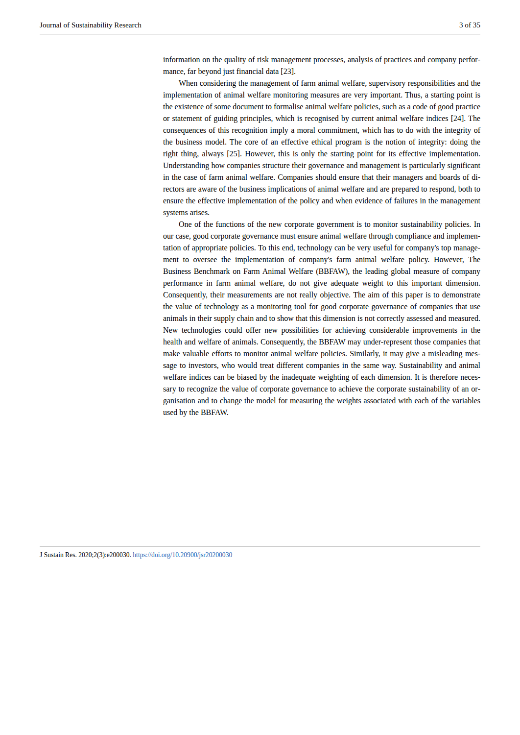Journal of Sustainability Research 3 of 35
information on the quality of risk management processes, analysis of practices and company performance, far beyond just financial data [23].
When considering the management of farm animal welfare, supervisory responsibilities and the implementation of animal welfare monitoring measures are very important. Thus, a starting point is the existence of some document to formalise animal welfare policies, such as a code of good practice or statement of guiding principles, which is recognised by current animal welfare indices [24]. The consequences of this recognition imply a moral commitment, which has to do with the integrity of the business model. The core of an effective ethical program is the notion of integrity: doing the right thing, always [25]. However, this is only the starting point for its effective implementation. Understanding how companies structure their governance and management is particularly significant in the case of farm animal welfare. Companies should ensure that their managers and boards of directors are aware of the business implications of animal welfare and are prepared to respond, both to ensure the effective implementation of the policy and when evidence of failures in the management systems arises.
One of the functions of the new corporate government is to monitor sustainability policies. In our case, good corporate governance must ensure animal welfare through compliance and implementation of appropriate policies. To this end, technology can be very useful for company's top management to oversee the implementation of company's farm animal welfare policy. However, The Business Benchmark on Farm Animal Welfare (BBFAW), the leading global measure of company performance in farm animal welfare, do not give adequate weight to this important dimension. Consequently, their measurements are not really objective. The aim of this paper is to demonstrate the value of technology as a monitoring tool for good corporate governance of companies that use animals in their supply chain and to show that this dimension is not correctly assessed and measured. New technologies could offer new possibilities for achieving considerable improvements in the health and welfare of animals. Consequently, the BBFAW may under-represent those companies that make valuable efforts to monitor animal welfare policies. Similarly, it may give a misleading message to investors, who would treat different companies in the same way. Sustainability and animal welfare indices can be biased by the inadequate weighting of each dimension. It is therefore necessary to recognize the value of corporate governance to achieve the corporate sustainability of an organisation and to change the model for measuring the weights associated with each of the variables used by the BBFAW.
J Sustain Res. 2020;2(3):e200030. https://doi.org/10.20900/jsr20200030